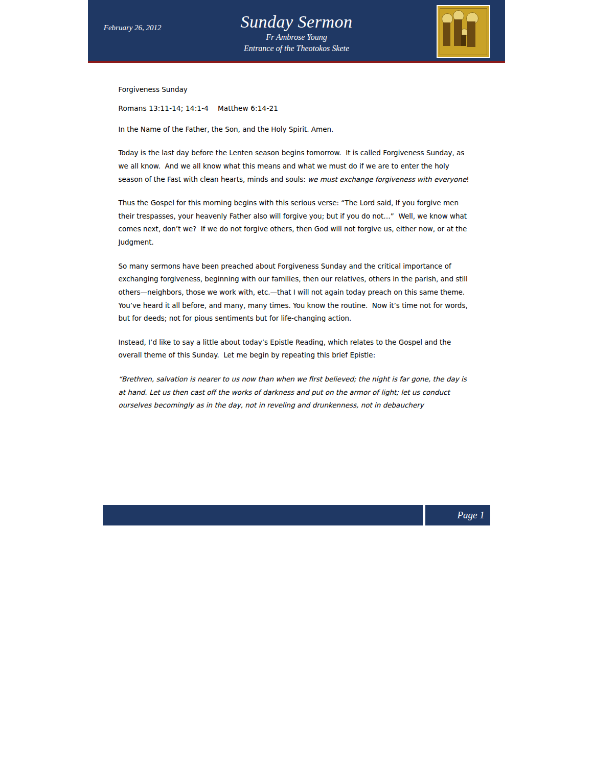February 26, 2012
Sunday Sermon
Fr Ambrose Young
Entrance of the Theotokos Skete
Forgiveness Sunday
Romans 13:11-14; 14:1-4 Matthew 6:14-21
In the Name of the Father, the Son, and the Holy Spirit. Amen.
Today is the last day before the Lenten season begins tomorrow. It is called Forgiveness Sunday, as we all know. And we all know what this means and what we must do if we are to enter the holy season of the Fast with clean hearts, minds and souls: we must exchange forgiveness with everyone!
Thus the Gospel for this morning begins with this serious verse: “The Lord said, If you forgive men their trespasses, your heavenly Father also will forgive you; but if you do not…” Well, we know what comes next, don’t we? If we do not forgive others, then God will not forgive us, either now, or at the Judgment.
So many sermons have been preached about Forgiveness Sunday and the critical importance of exchanging forgiveness, beginning with our families, then our relatives, others in the parish, and still others—neighbors, those we work with, etc.—that I will not again today preach on this same theme. You’ve heard it all before, and many, many times. You know the routine. Now it’s time not for words, but for deeds; not for pious sentiments but for life-changing action.
Instead, I’d like to say a little about today’s Epistle Reading, which relates to the Gospel and the overall theme of this Sunday. Let me begin by repeating this brief Epistle:
“Brethren, salvation is nearer to us now than when we first believed; the night is far gone, the day is at hand. Let us then cast off the works of darkness and put on the armor of light; let us conduct ourselves becomingly as in the day, not in reveling and drunkenness, not in debauchery
Page 1